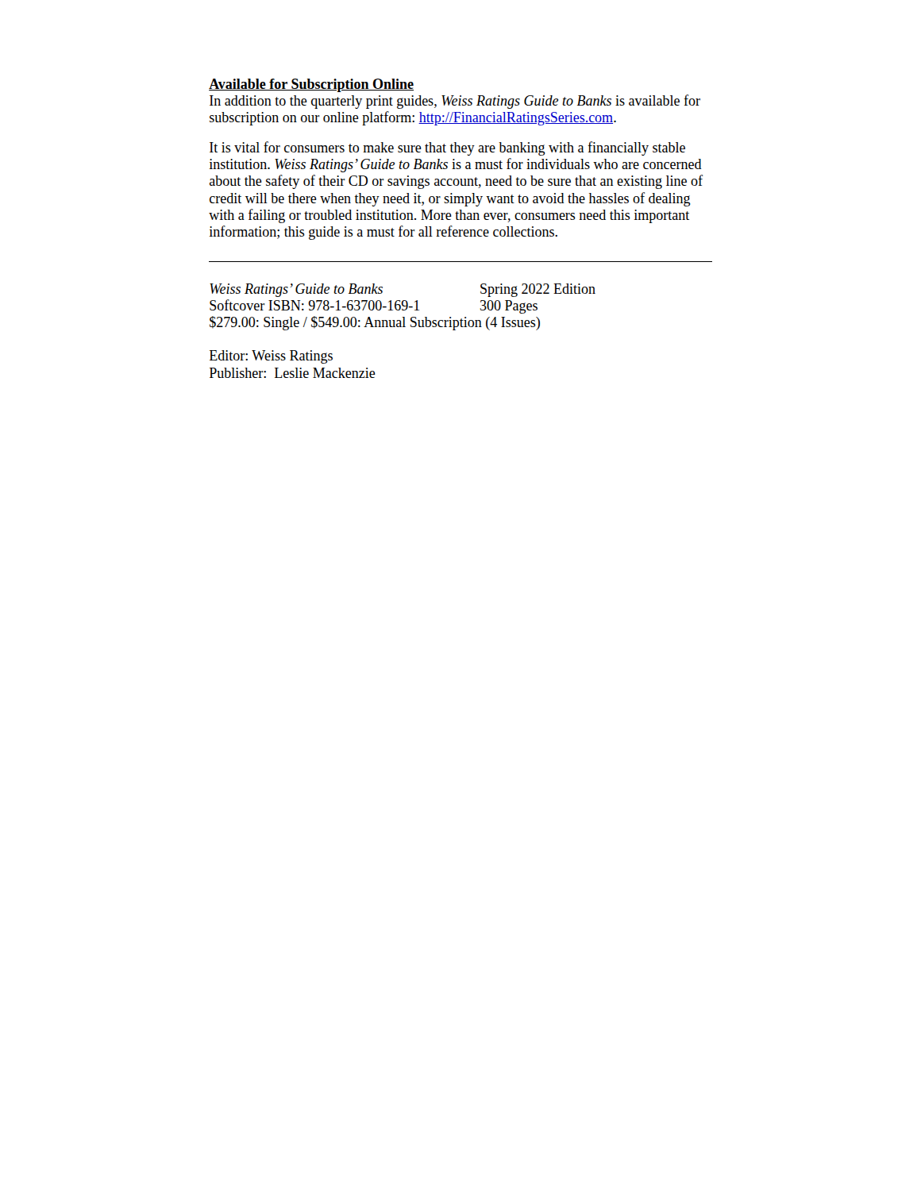Available for Subscription Online
In addition to the quarterly print guides, Weiss Ratings Guide to Banks is available for subscription on our online platform: http://FinancialRatingsSeries.com.
It is vital for consumers to make sure that they are banking with a financially stable institution. Weiss Ratings’ Guide to Banks is a must for individuals who are concerned about the safety of their CD or savings account, need to be sure that an existing line of credit will be there when they need it, or simply want to avoid the hassles of dealing with a failing or troubled institution. More than ever, consumers need this important information; this guide is a must for all reference collections.
| Weiss Ratings’ Guide to Banks | Spring 2022 Edition |
| Softcover ISBN: 978-1-63700-169-1 | 300 Pages |
| $279.00: Single / $549.00: Annual Subscription (4 Issues) |
| Editor: Weiss Ratings |
| Publisher: Leslie Mackenzie |